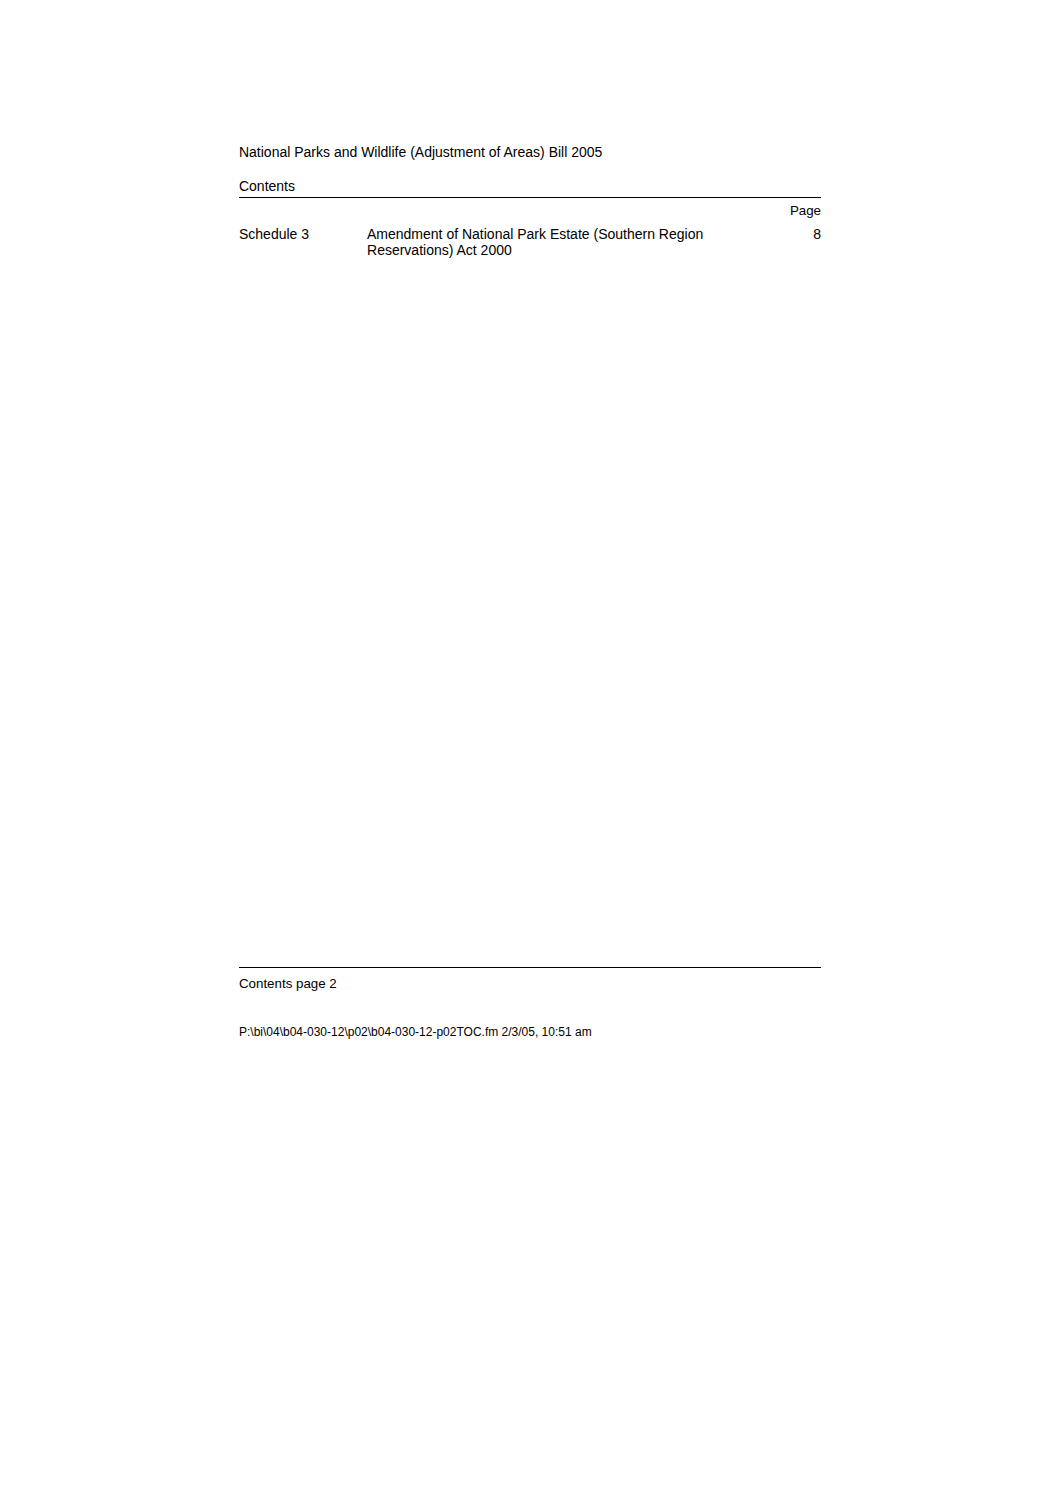National Parks and Wildlife (Adjustment of Areas) Bill 2005
Contents
Page
| Schedule 3 | Amendment of National Park Estate (Southern Region Reservations) Act 2000 | 8 |
Contents page 2
P:\bi\04\b04-030-12\p02\b04-030-12-p02TOC.fm 2/3/05, 10:51 am